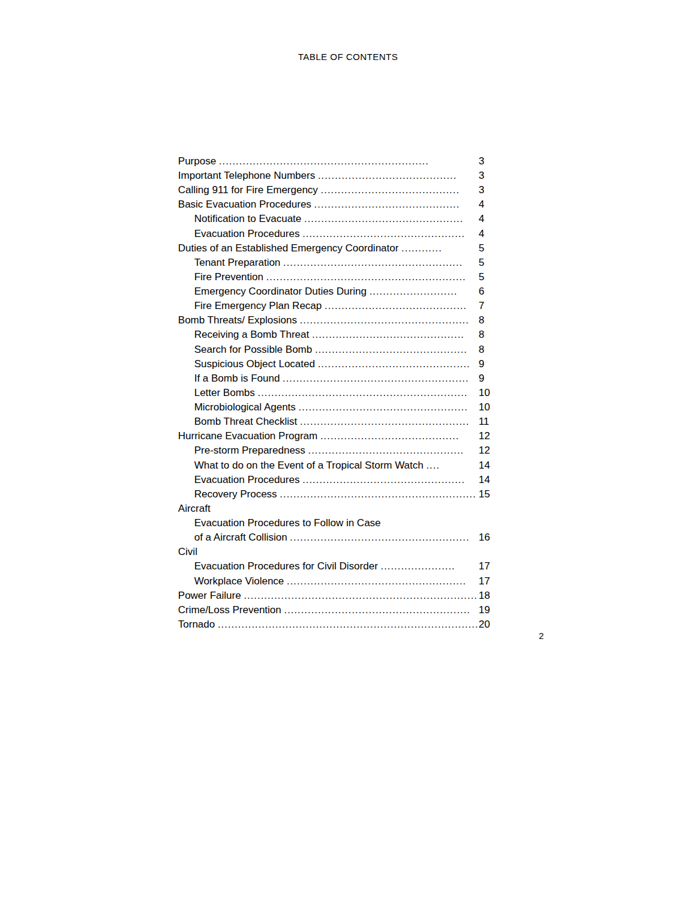TABLE OF CONTENTS
| Purpose .............................................................. | 3 |
| Important Telephone Numbers ......................................... | 3 |
| Calling 911 for Fire Emergency ......................................... | 3 |
| Basic Evacuation Procedures ........................................... | 4 |
| Notification to Evacuate ............................................... | 4 |
| Evacuation Procedures ................................................ | 4 |
| Duties of an Established Emergency Coordinator ............ | 5 |
| Tenant Preparation ..................................................... | 5 |
| Fire Prevention ........................................................... | 5 |
| Emergency Coordinator Duties During .......................... | 6 |
| Fire Emergency Plan Recap .......................................... | 7 |
| Bomb Threats/ Explosions .................................................. | 8 |
| Receiving a Bomb Threat ............................................. | 8 |
| Search for Possible Bomb ............................................. | 8 |
| Suspicious Object Located ............................................. | 9 |
| If a Bomb is Found ....................................................... | 9 |
| Letter Bombs .............................................................. | 10 |
| Microbiological Agents .................................................. | 10 |
| Bomb Threat Checklist .................................................. | 11 |
| Hurricane Evacuation Program ......................................... | 12 |
| Pre-storm Preparedness .............................................. | 12 |
| What to do on the Event of a Tropical Storm Watch .... | 14 |
| Evacuation Procedures ................................................ | 14 |
| Recovery Process .......................................................... | 15 |
| Aircraft | |
| Evacuation Procedures to Follow in Case | |
| of a Aircraft Collision ..................................................... | 16 |
| Civil | |
| Evacuation Procedures for Civil Disorder ...................... | 17 |
| Workplace Violence ..................................................... | 17 |
| Power Failure ..................................................................... | 18 |
| Crime/Loss Prevention ....................................................... | 19 |
| Tornado ............................................................................. | 20 |
2